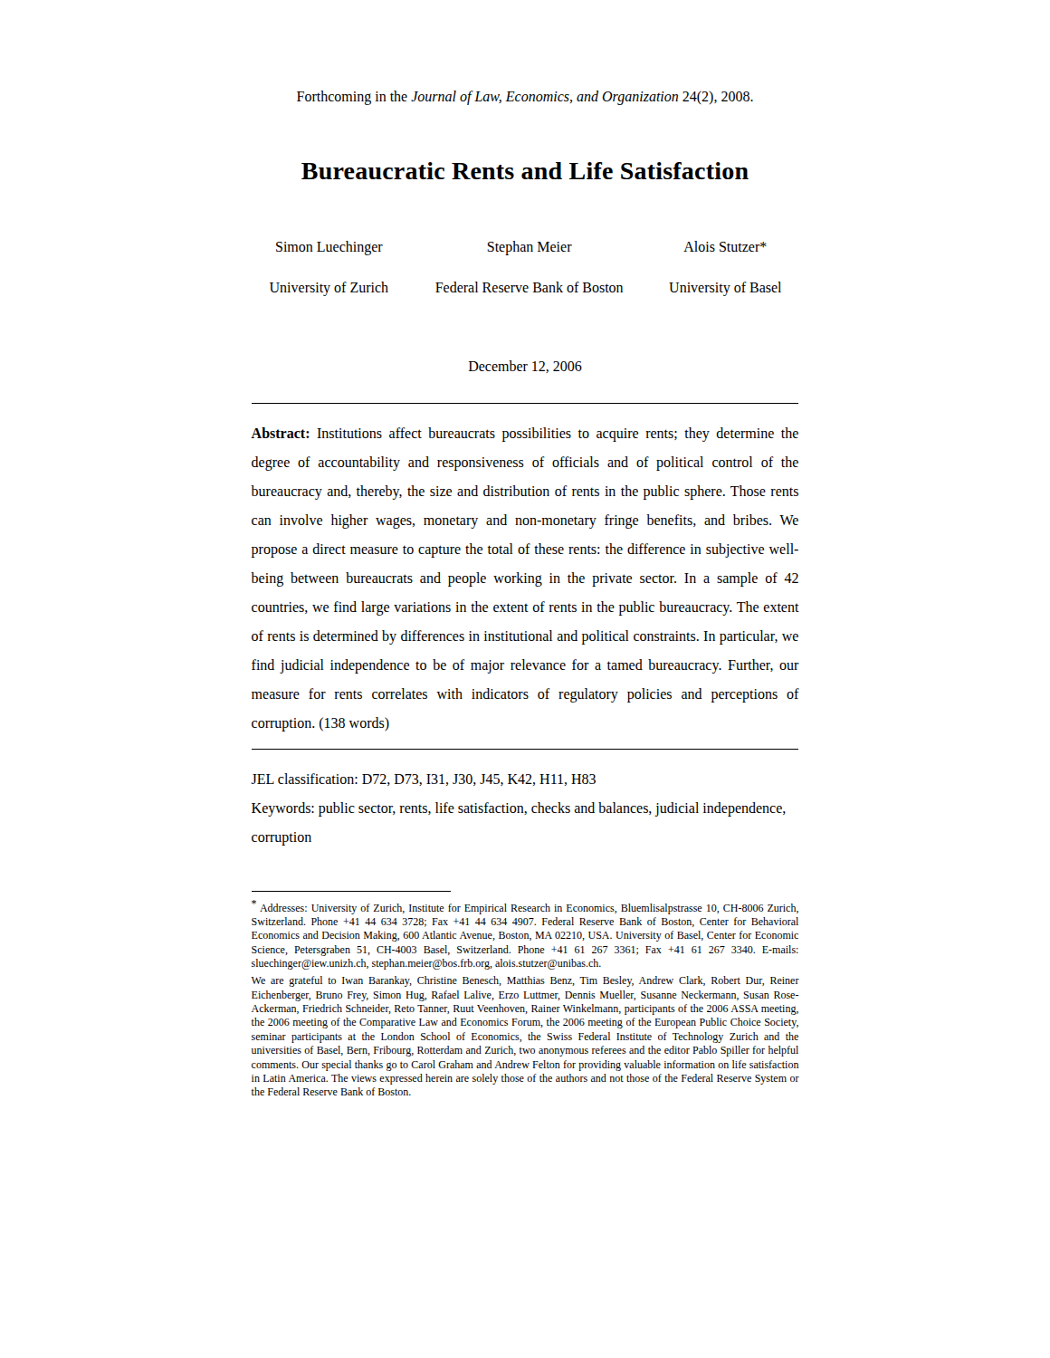Forthcoming in the Journal of Law, Economics, and Organization 24(2), 2008.
Bureaucratic Rents and Life Satisfaction
| Simon Luechinger | Stephan Meier | Alois Stutzer* |
| University of Zurich | Federal Reserve Bank of Boston | University of Basel |
December 12, 2006
Abstract: Institutions affect bureaucrats possibilities to acquire rents; they determine the degree of accountability and responsiveness of officials and of political control of the bureaucracy and, thereby, the size and distribution of rents in the public sphere. Those rents can involve higher wages, monetary and non-monetary fringe benefits, and bribes. We propose a direct measure to capture the total of these rents: the difference in subjective well-being between bureaucrats and people working in the private sector. In a sample of 42 countries, we find large variations in the extent of rents in the public bureaucracy. The extent of rents is determined by differences in institutional and political constraints. In particular, we find judicial independence to be of major relevance for a tamed bureaucracy. Further, our measure for rents correlates with indicators of regulatory policies and perceptions of corruption. (138 words)
JEL classification: D72, D73, I31, J30, J45, K42, H11, H83
Keywords: public sector, rents, life satisfaction, checks and balances, judicial independence, corruption
* Addresses: University of Zurich, Institute for Empirical Research in Economics, Bluemlisalpstrasse 10, CH-8006 Zurich, Switzerland. Phone +41 44 634 3728; Fax +41 44 634 4907. Federal Reserve Bank of Boston, Center for Behavioral Economics and Decision Making, 600 Atlantic Avenue, Boston, MA 02210, USA. University of Basel, Center for Economic Science, Petersgraben 51, CH-4003 Basel, Switzerland. Phone +41 61 267 3361; Fax +41 61 267 3340. E-mails: sluechinger@iew.unizh.ch, stephan.meier@bos.frb.org, alois.stutzer@unibas.ch.
We are grateful to Iwan Barankay, Christine Benesch, Matthias Benz, Tim Besley, Andrew Clark, Robert Dur, Reiner Eichenberger, Bruno Frey, Simon Hug, Rafael Lalive, Erzo Luttmer, Dennis Mueller, Susanne Neckermann, Susan Rose-Ackerman, Friedrich Schneider, Reto Tanner, Ruut Veenhoven, Rainer Winkelmann, participants of the 2006 ASSA meeting, the 2006 meeting of the Comparative Law and Economics Forum, the 2006 meeting of the European Public Choice Society, seminar participants at the London School of Economics, the Swiss Federal Institute of Technology Zurich and the universities of Basel, Bern, Fribourg, Rotterdam and Zurich, two anonymous referees and the editor Pablo Spiller for helpful comments. Our special thanks go to Carol Graham and Andrew Felton for providing valuable information on life satisfaction in Latin America. The views expressed herein are solely those of the authors and not those of the Federal Reserve System or the Federal Reserve Bank of Boston.